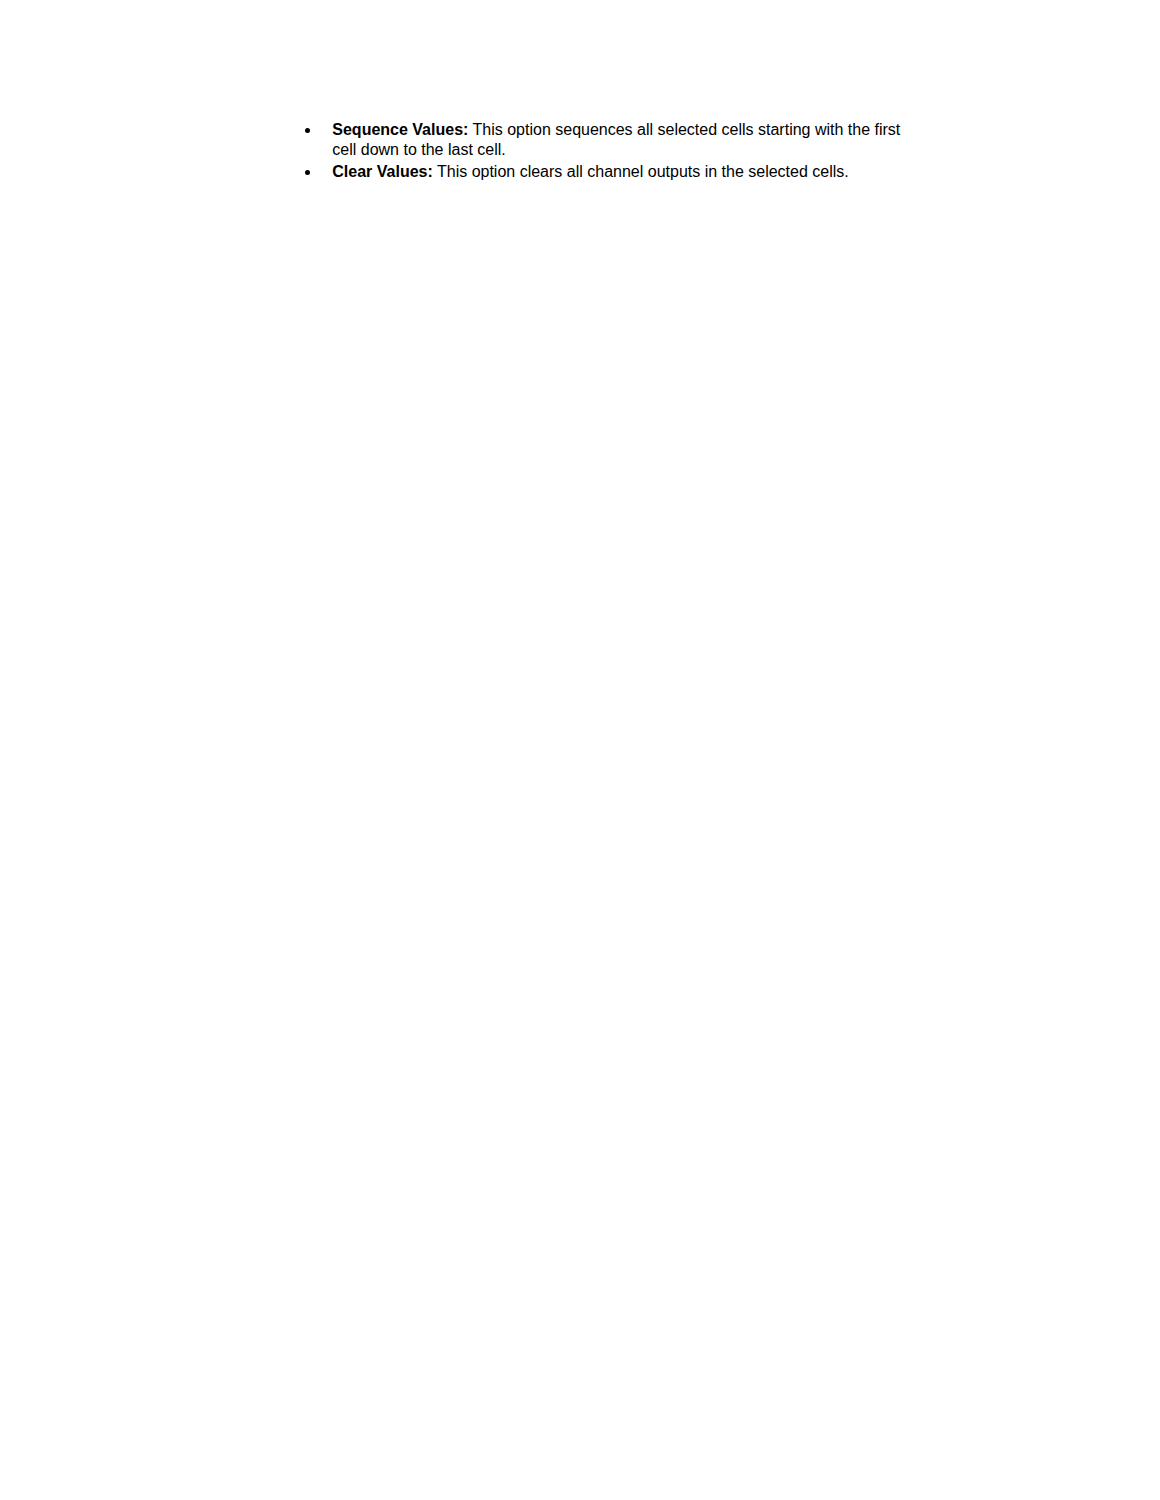Sequence Values: This option sequences all selected cells starting with the first cell down to the last cell.
Clear Values: This option clears all channel outputs in the selected cells.